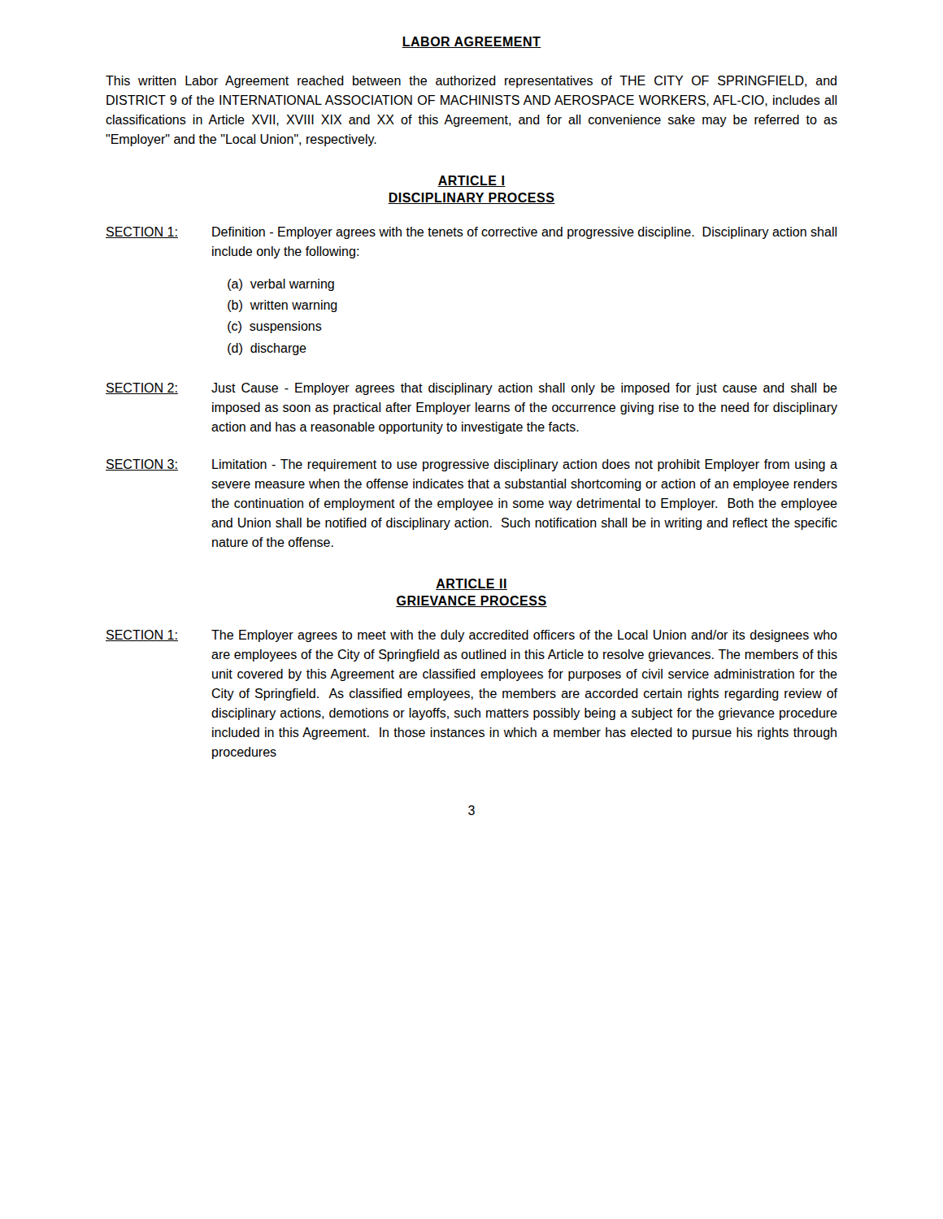LABOR AGREEMENT
This written Labor Agreement reached between the authorized representatives of THE CITY OF SPRINGFIELD, and DISTRICT 9 of the INTERNATIONAL ASSOCIATION OF MACHINISTS AND AEROSPACE WORKERS, AFL-CIO, includes all classifications in Article XVII, XVIII XIX and XX of this Agreement, and for all convenience sake may be referred to as "Employer" and the "Local Union", respectively.
ARTICLE I
DISCIPLINARY PROCESS
SECTION 1:
Definition - Employer agrees with the tenets of corrective and progressive discipline. Disciplinary action shall include only the following:
(a) verbal warning
(b) written warning
(c) suspensions
(d) discharge
SECTION 2:
Just Cause - Employer agrees that disciplinary action shall only be imposed for just cause and shall be imposed as soon as practical after Employer learns of the occurrence giving rise to the need for disciplinary action and has a reasonable opportunity to investigate the facts.
SECTION 3:
Limitation - The requirement to use progressive disciplinary action does not prohibit Employer from using a severe measure when the offense indicates that a substantial shortcoming or action of an employee renders the continuation of employment of the employee in some way detrimental to Employer. Both the employee and Union shall be notified of disciplinary action. Such notification shall be in writing and reflect the specific nature of the offense.
ARTICLE II
GRIEVANCE PROCESS
SECTION 1:
The Employer agrees to meet with the duly accredited officers of the Local Union and/or its designees who are employees of the City of Springfield as outlined in this Article to resolve grievances. The members of this unit covered by this Agreement are classified employees for purposes of civil service administration for the City of Springfield. As classified employees, the members are accorded certain rights regarding review of disciplinary actions, demotions or layoffs, such matters possibly being a subject for the grievance procedure included in this Agreement. In those instances in which a member has elected to pursue his rights through procedures
3